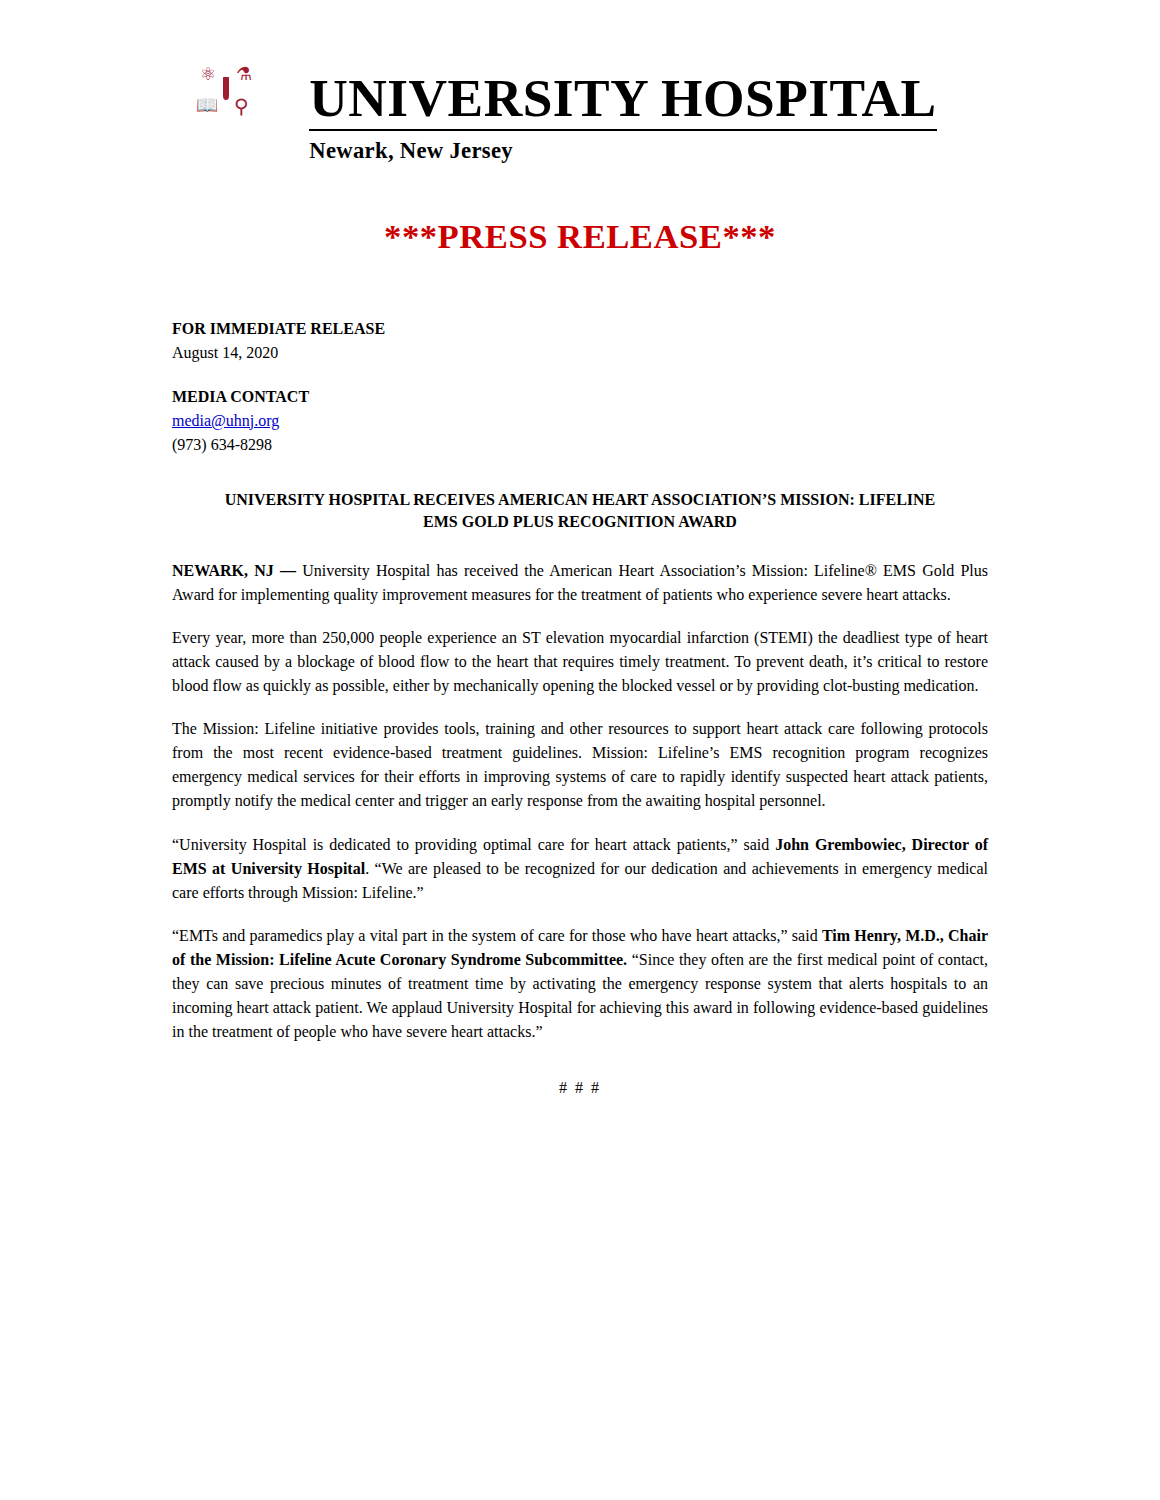⚲ 📖 ⚗ ⚛ UNIVERSITY HOSPITAL
Newark, New Jersey
***PRESS RELEASE***
For Immediate Release
August 14, 2020
Media Contact
media@uhnj.org
(973) 634-8298
University Hospital Receives American Heart Association’s Mission: Lifeline EMS Gold Plus Recognition Award
NEWARK, NJ — University Hospital has received the American Heart Association’s Mission: Lifeline® EMS Gold Plus Award for implementing quality improvement measures for the treatment of patients who experience severe heart attacks.
Every year, more than 250,000 people experience an ST elevation myocardial infarction (STEMI) the deadliest type of heart attack caused by a blockage of blood flow to the heart that requires timely treatment. To prevent death, it’s critical to restore blood flow as quickly as possible, either by mechanically opening the blocked vessel or by providing clot-busting medication.
The Mission: Lifeline initiative provides tools, training and other resources to support heart attack care following protocols from the most recent evidence-based treatment guidelines. Mission: Lifeline’s EMS recognition program recognizes emergency medical services for their efforts in improving systems of care to rapidly identify suspected heart attack patients, promptly notify the medical center and trigger an early response from the awaiting hospital personnel.
“University Hospital is dedicated to providing optimal care for heart attack patients,” said John Grembowiec, Director of EMS at University Hospital. “We are pleased to be recognized for our dedication and achievements in emergency medical care efforts through Mission: Lifeline.”
“EMTs and paramedics play a vital part in the system of care for those who have heart attacks,” said Tim Henry, M.D., Chair of the Mission: Lifeline Acute Coronary Syndrome Subcommittee. “Since they often are the first medical point of contact, they can save precious minutes of treatment time by activating the emergency response system that alerts hospitals to an incoming heart attack patient. We applaud University Hospital for achieving this award in following evidence-based guidelines in the treatment of people who have severe heart attacks.”
# # #